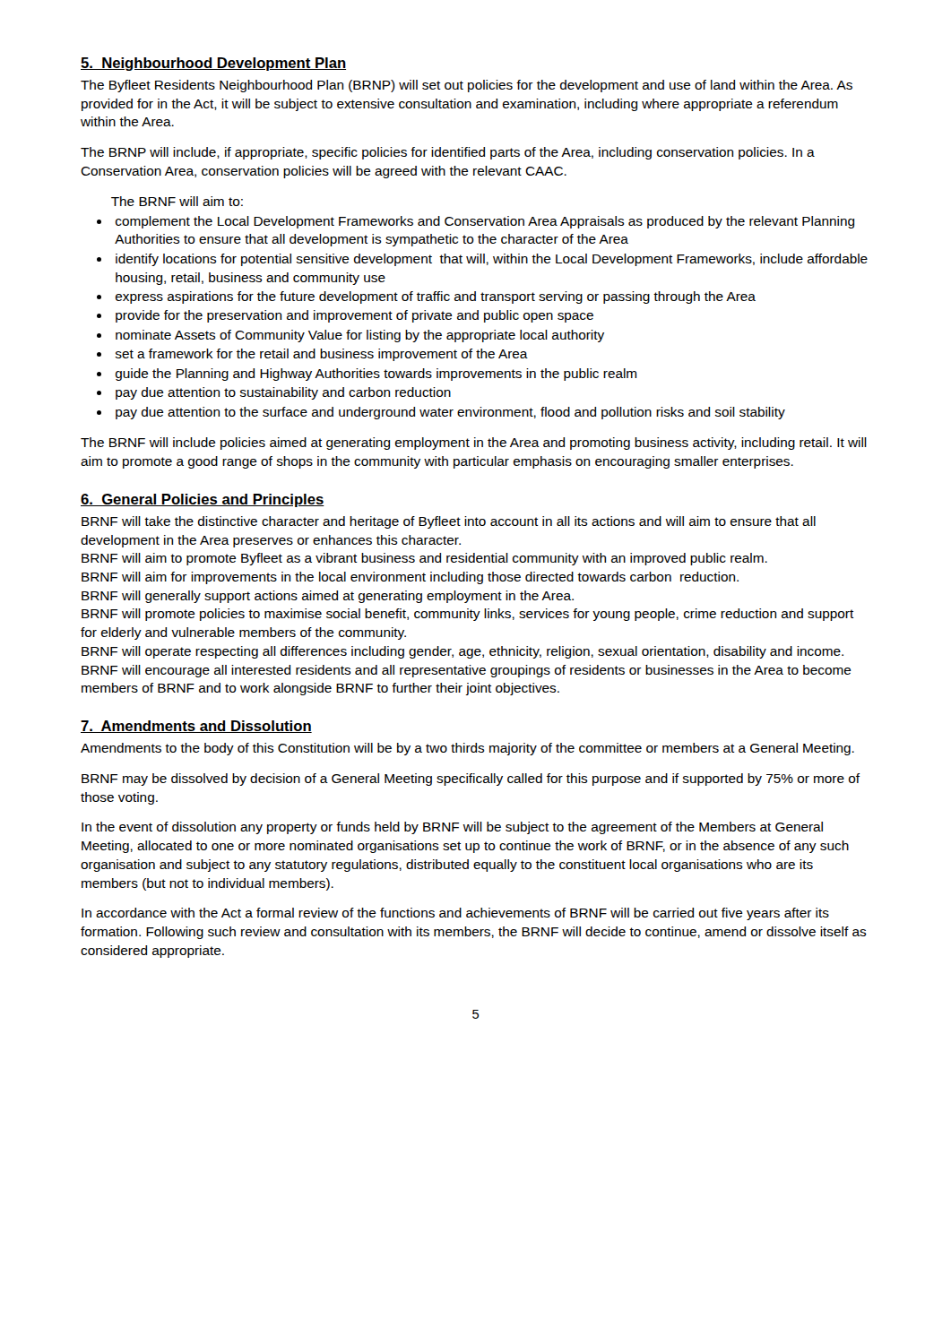5. Neighbourhood Development Plan
The Byfleet Residents Neighbourhood Plan (BRNP) will set out policies for the development and use of land within the Area. As provided for in the Act, it will be subject to extensive consultation and examination, including where appropriate a referendum within the Area.
The BRNP will include, if appropriate, specific policies for identified parts of the Area, including conservation policies. In a Conservation Area, conservation policies will be agreed with the relevant CAAC.
The BRNF will aim to:
complement the Local Development Frameworks and Conservation Area Appraisals as produced by the relevant Planning Authorities to ensure that all development is sympathetic to the character of the Area
identify locations for potential sensitive development that will, within the Local Development Frameworks, include affordable housing, retail, business and community use
express aspirations for the future development of traffic and transport serving or passing through the Area
provide for the preservation and improvement of private and public open space
nominate Assets of Community Value for listing by the appropriate local authority
set a framework for the retail and business improvement of the Area
guide the Planning and Highway Authorities towards improvements in the public realm
pay due attention to sustainability and carbon reduction
pay due attention to the surface and underground water environment, flood and pollution risks and soil stability
The BRNF will include policies aimed at generating employment in the Area and promoting business activity, including retail. It will aim to promote a good range of shops in the community with particular emphasis on encouraging smaller enterprises.
6. General Policies and Principles
BRNF will take the distinctive character and heritage of Byfleet into account in all its actions and will aim to ensure that all development in the Area preserves or enhances this character.
BRNF will aim to promote Byfleet as a vibrant business and residential community with an improved public realm.
BRNF will aim for improvements in the local environment including those directed towards carbon reduction.
BRNF will generally support actions aimed at generating employment in the Area.
BRNF will promote policies to maximise social benefit, community links, services for young people, crime reduction and support for elderly and vulnerable members of the community.
BRNF will operate respecting all differences including gender, age, ethnicity, religion, sexual orientation, disability and income.
BRNF will encourage all interested residents and all representative groupings of residents or businesses in the Area to become members of BRNF and to work alongside BRNF to further their joint objectives.
7. Amendments and Dissolution
Amendments to the body of this Constitution will be by a two thirds majority of the committee or members at a General Meeting.
BRNF may be dissolved by decision of a General Meeting specifically called for this purpose and if supported by 75% or more of those voting.
In the event of dissolution any property or funds held by BRNF will be subject to the agreement of the Members at General Meeting, allocated to one or more nominated organisations set up to continue the work of BRNF, or in the absence of any such organisation and subject to any statutory regulations, distributed equally to the constituent local organisations who are its members (but not to individual members).
In accordance with the Act a formal review of the functions and achievements of BRNF will be carried out five years after its formation. Following such review and consultation with its members, the BRNF will decide to continue, amend or dissolve itself as considered appropriate.
5